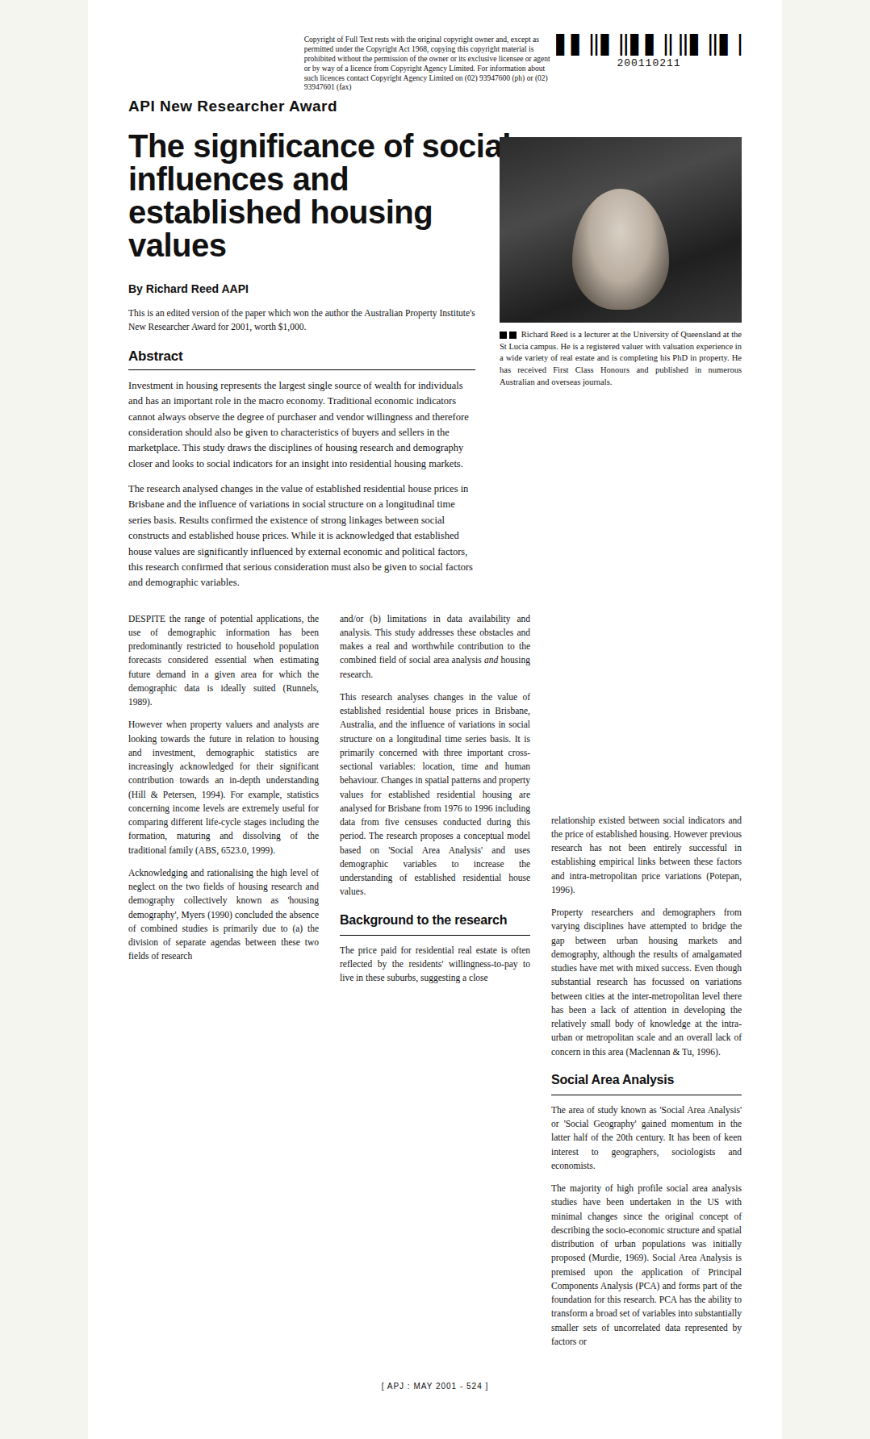Copyright of Full Text rests with the original copyright owner and, except as permitted under the Copyright Act 1968, copying this copyright material is prohibited without the permission of the owner or its exclusive licensee or agent or by way of a licence from Copyright Agency Limited. For information about such licences contact Copyright Agency Limited on (02) 93947600 (ph) or (02) 93947601 (fax)
▌▌║▌║▌▌║║▌║▌║▌║▌▌║▌║▌▌║▌║▌║▌▌║▌║▌
200110211
API New Researcher Award
The significance of social influences and established housing values
Richard Reed is a lecturer at the University of Queensland at the St Lucia campus. He is a registered valuer with valuation experience in a wide variety of real estate and is completing his PhD in property. He has received First Class Honours and published in numerous Australian and overseas journals.
By Richard Reed AAPI
This is an edited version of the paper which won the author the Australian Property Institute's New Researcher Award for 2001, worth $1,000.
Abstract
Investment in housing represents the largest single source of wealth for individuals and has an important role in the macro economy. Traditional economic indicators cannot always observe the degree of purchaser and vendor willingness and therefore consideration should also be given to characteristics of buyers and sellers in the marketplace. This study draws the disciplines of housing research and demography closer and looks to social indicators for an insight into residential housing markets.
The research analysed changes in the value of established residential house prices in Brisbane and the influence of variations in social structure on a longitudinal time series basis. Results confirmed the existence of strong linkages between social constructs and established house prices. While it is acknowledged that established house values are significantly influenced by external economic and political factors, this research confirmed that serious consideration must also be given to social factors and demographic variables.
DESPITE the range of potential applications, the use of demographic information has been predominantly restricted to household population forecasts considered essential when estimating future demand in a given area for which the demographic data is ideally suited (Runnels, 1989).
However when property valuers and analysts are looking towards the future in relation to housing and investment, demographic statistics are increasingly acknowledged for their significant contribution towards an in-depth understanding (Hill & Petersen, 1994). For example, statistics concerning income levels are extremely useful for comparing different life-cycle stages including the formation, maturing and dissolving of the traditional family (ABS, 6523.0, 1999).
Acknowledging and rationalising the high level of neglect on the two fields of housing research and demography collectively known as 'housing demography', Myers (1990) concluded the absence of combined studies is primarily due to (a) the division of separate agendas between these two fields of research
and/or (b) limitations in data availability and analysis. This study addresses these obstacles and makes a real and worthwhile contribution to the combined field of social area analysis and housing research.
This research analyses changes in the value of established residential house prices in Brisbane, Australia, and the influence of variations in social structure on a longitudinal time series basis. It is primarily concerned with three important cross-sectional variables: location, time and human behaviour. Changes in spatial patterns and property values for established residential housing are analysed for Brisbane from 1976 to 1996 including data from five censuses conducted during this period. The research proposes a conceptual model based on 'Social Area Analysis' and uses demographic variables to increase the understanding of established residential house values.
Background to the research
The price paid for residential real estate is often reflected by the residents' willingness-to-pay to live in these suburbs, suggesting a close
relationship existed between social indicators and the price of established housing. However previous research has not been entirely successful in establishing empirical links between these factors and intra-metropolitan price variations (Potepan, 1996).
Property researchers and demographers from varying disciplines have attempted to bridge the gap between urban housing markets and demography, although the results of amalgamated studies have met with mixed success. Even though substantial research has focussed on variations between cities at the inter-metropolitan level there has been a lack of attention in developing the relatively small body of knowledge at the intra-urban or metropolitan scale and an overall lack of concern in this area (Maclennan & Tu, 1996).
Social Area Analysis
The area of study known as 'Social Area Analysis' or 'Social Geography' gained momentum in the latter half of the 20th century. It has been of keen interest to geographers, sociologists and economists.
The majority of high profile social area analysis studies have been undertaken in the US with minimal changes since the original concept of describing the socio-economic structure and spatial distribution of urban populations was initially proposed (Murdie, 1969). Social Area Analysis is premised upon the application of Principal Components Analysis (PCA) and forms part of the foundation for this research. PCA has the ability to transform a broad set of variables into substantially smaller sets of uncorrelated data represented by factors or
[ APJ : MAY 2001 - 524 ]